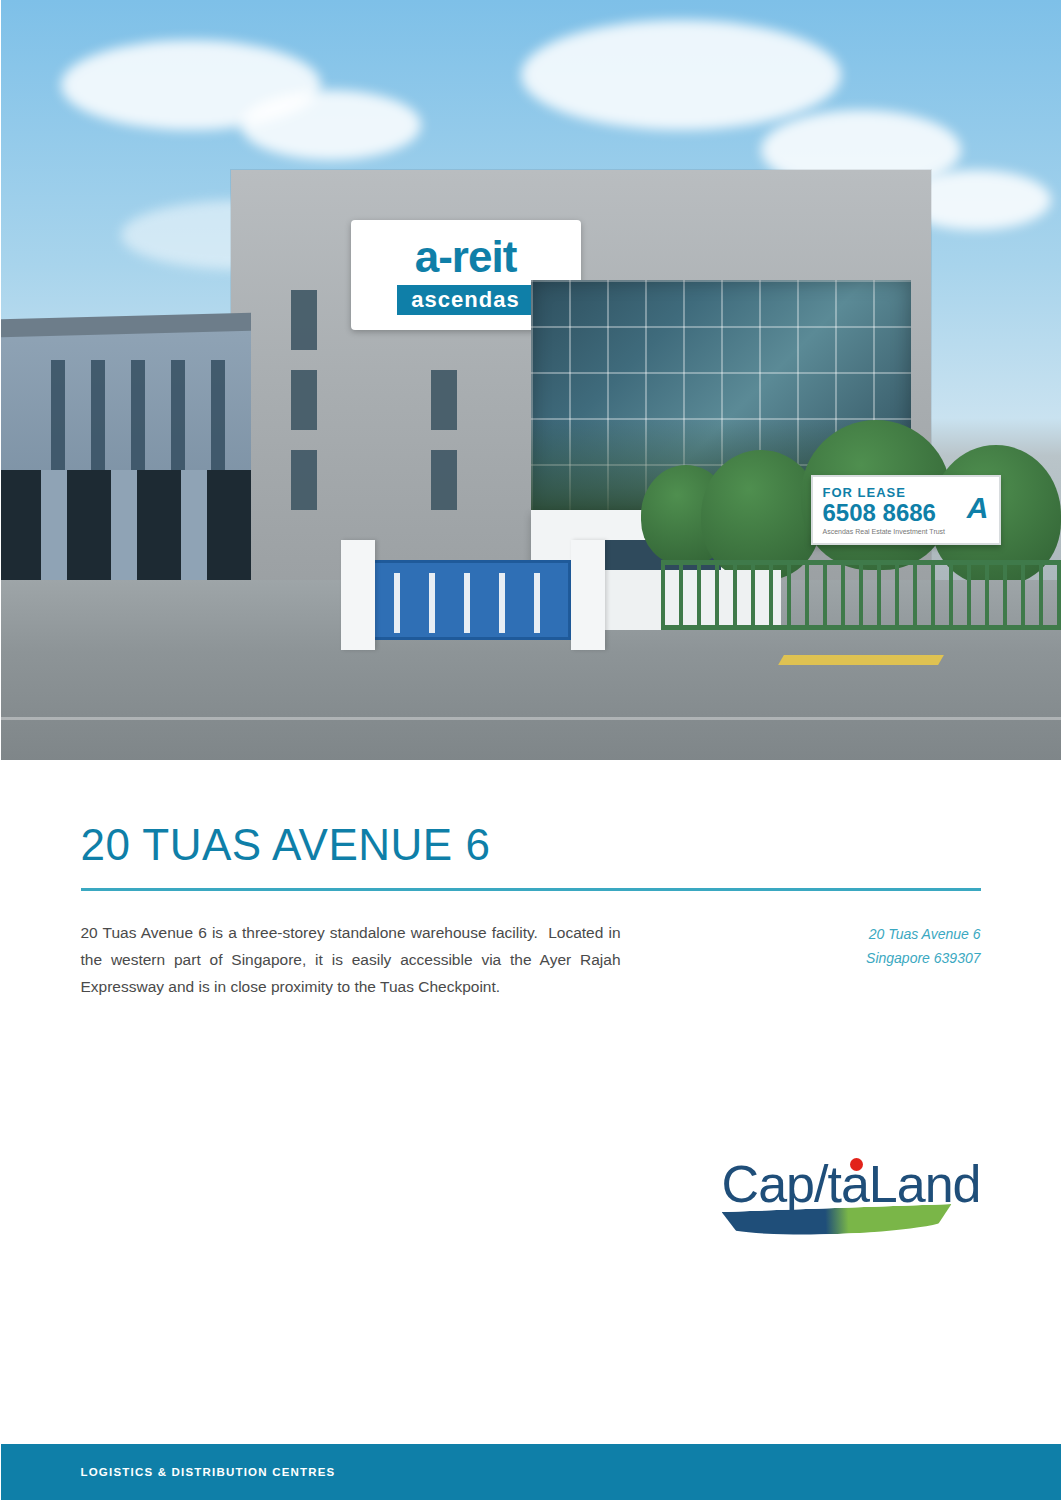a-reit
ascendas
FOR LEASE
6508 8686
Ascendas Real Estate Investment Trust
A
20 TUAS AVENUE 6
20 Tuas Avenue 6 is a three-storey standalone warehouse facility. Located in the western part of Singapore, it is easily accessible via the Ayer Rajah Expressway and is in close proximity to the Tuas Checkpoint.
20 Tuas Avenue 6
Singapore 639307
Cap/taLand
LOGISTICS & DISTRIBUTION CENTRES